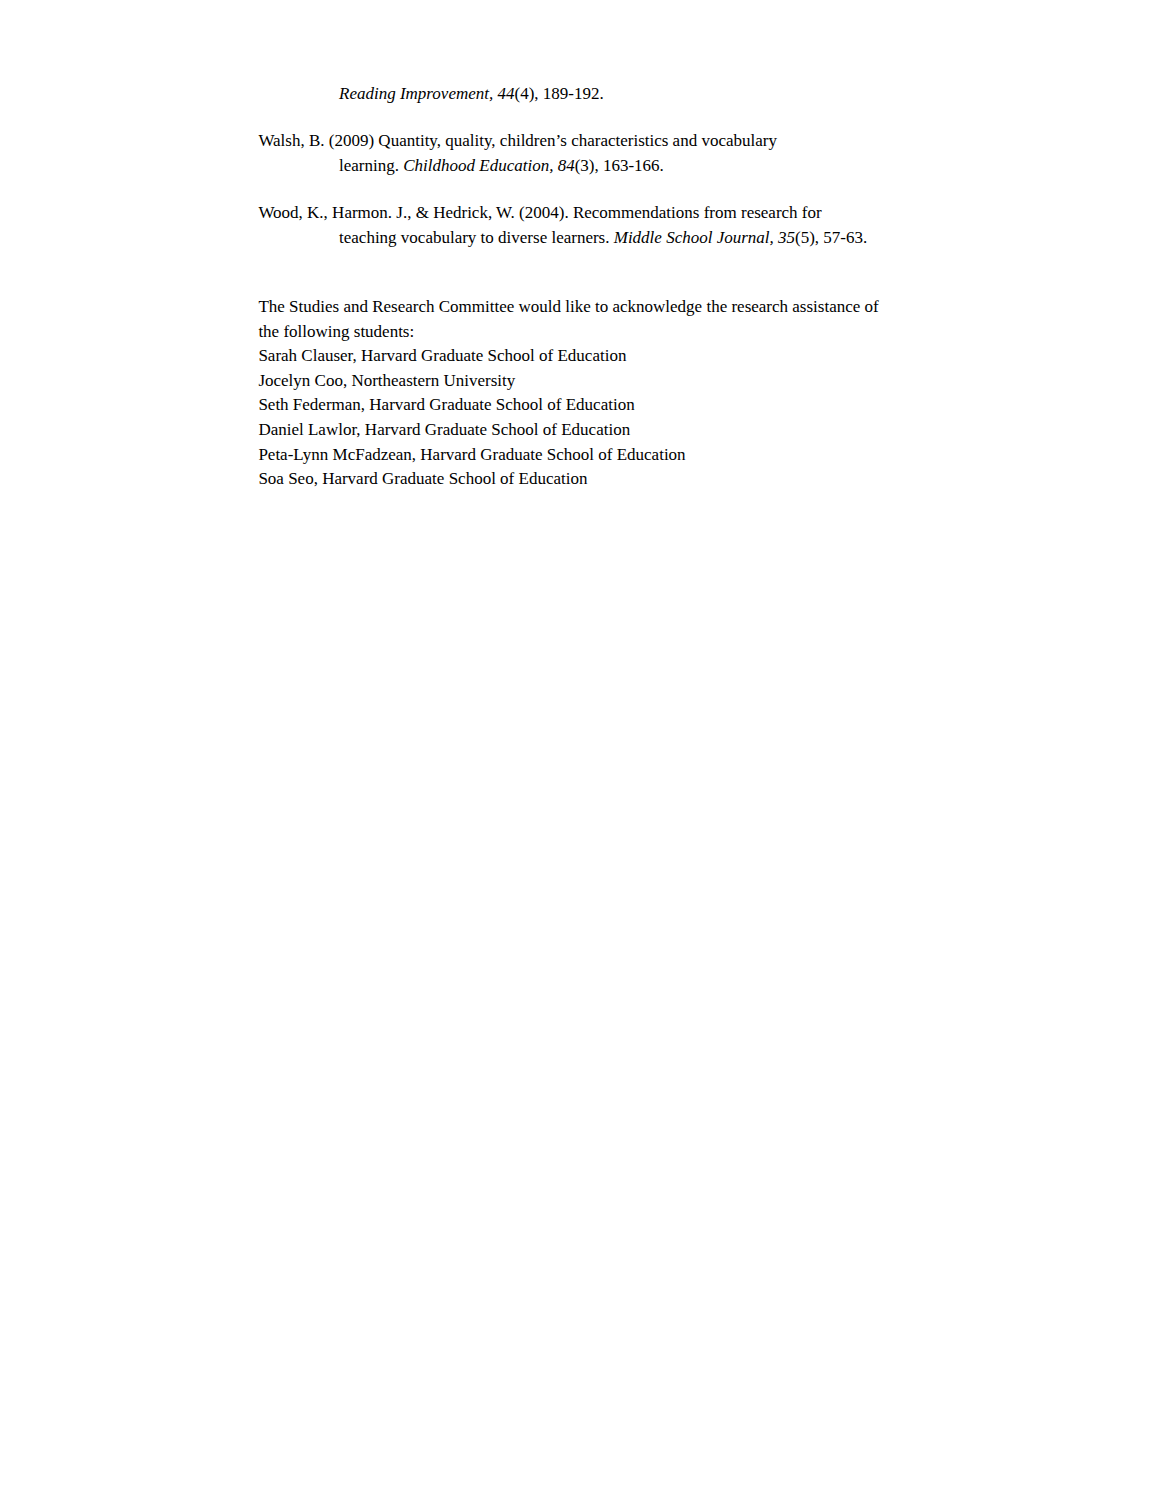Reading Improvement, 44(4), 189-192.
Walsh, B. (2009) Quantity, quality, children’s characteristics and vocabulary learning. Childhood Education, 84(3), 163-166.
Wood, K., Harmon. J., & Hedrick, W. (2004). Recommendations from research for teaching vocabulary to diverse learners. Middle School Journal, 35(5), 57-63.
The Studies and Research Committee would like to acknowledge the research assistance of the following students:
Sarah Clauser, Harvard Graduate School of Education
Jocelyn Coo, Northeastern University
Seth Federman, Harvard Graduate School of Education
Daniel Lawlor, Harvard Graduate School of Education
Peta-Lynn McFadzean, Harvard Graduate School of Education
Soa Seo, Harvard Graduate School of Education